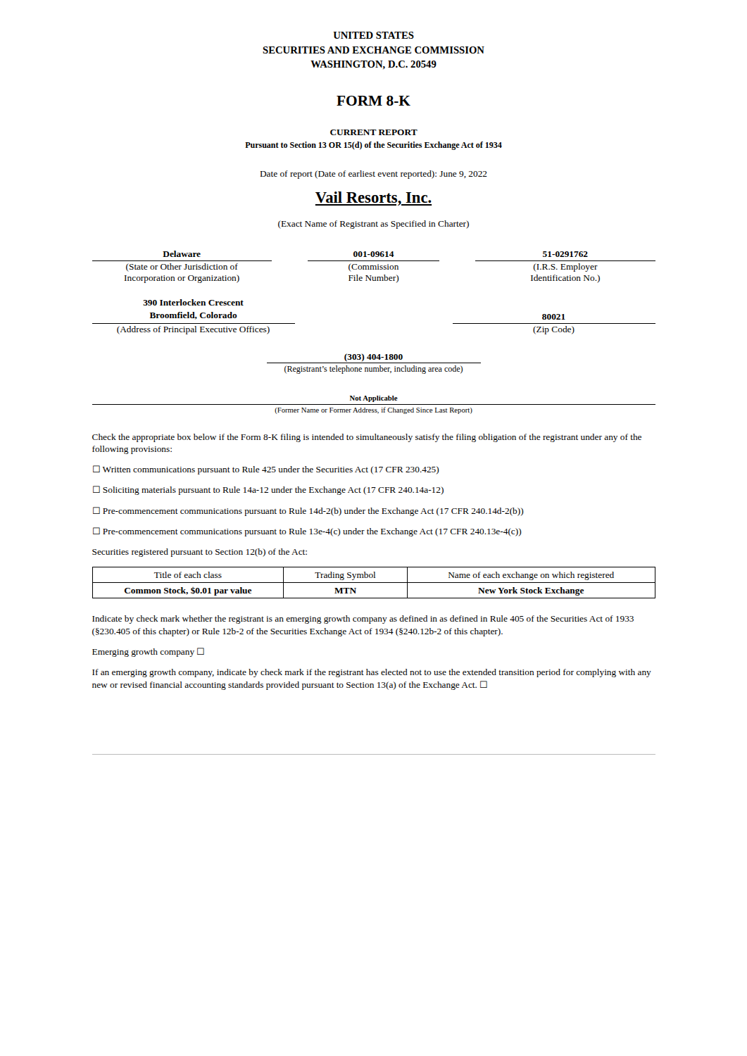UNITED STATES
SECURITIES AND EXCHANGE COMMISSION
WASHINGTON, D.C. 20549
FORM 8-K
CURRENT REPORT
Pursuant to Section 13 OR 15(d) of the Securities Exchange Act of 1934
Date of report (Date of earliest event reported): June 9, 2022
Vail Resorts, Inc.
(Exact Name of Registrant as Specified in Charter)
| Delaware | | 001-09614 | | 51-0291762 |
| (State or Other Jurisdiction of Incorporation or Organization) | | (Commission File Number) | | (I.R.S. Employer Identification No.) |
| 390 Interlocken Crescent Broomfield, Colorado | | 80021 |
| (Address of Principal Executive Offices) | | (Zip Code) |
(303) 404-1800
(Registrant’s telephone number, including area code)
Not Applicable
(Former Name or Former Address, if Changed Since Last Report)
Check the appropriate box below if the Form 8-K filing is intended to simultaneously satisfy the filing obligation of the registrant under any of the following provisions:
☐ Written communications pursuant to Rule 425 under the Securities Act (17 CFR 230.425)
☐ Soliciting materials pursuant to Rule 14a-12 under the Exchange Act (17 CFR 240.14a-12)
☐ Pre-commencement communications pursuant to Rule 14d-2(b) under the Exchange Act (17 CFR 240.14d-2(b))
☐ Pre-commencement communications pursuant to Rule 13e-4(c) under the Exchange Act (17 CFR 240.13e-4(c))
Securities registered pursuant to Section 12(b) of the Act:
| Title of each class | Trading Symbol | Name of each exchange on which registered |
| Common Stock, $0.01 par value | MTN | New York Stock Exchange |
Indicate by check mark whether the registrant is an emerging growth company as defined in as defined in Rule 405 of the Securities Act of 1933 (§230.405 of this chapter) or Rule 12b-2 of the Securities Exchange Act of 1934 (§240.12b-2 of this chapter).
Emerging growth company ☐
If an emerging growth company, indicate by check mark if the registrant has elected not to use the extended transition period for complying with any new or revised financial accounting standards provided pursuant to Section 13(a) of the Exchange Act. ☐